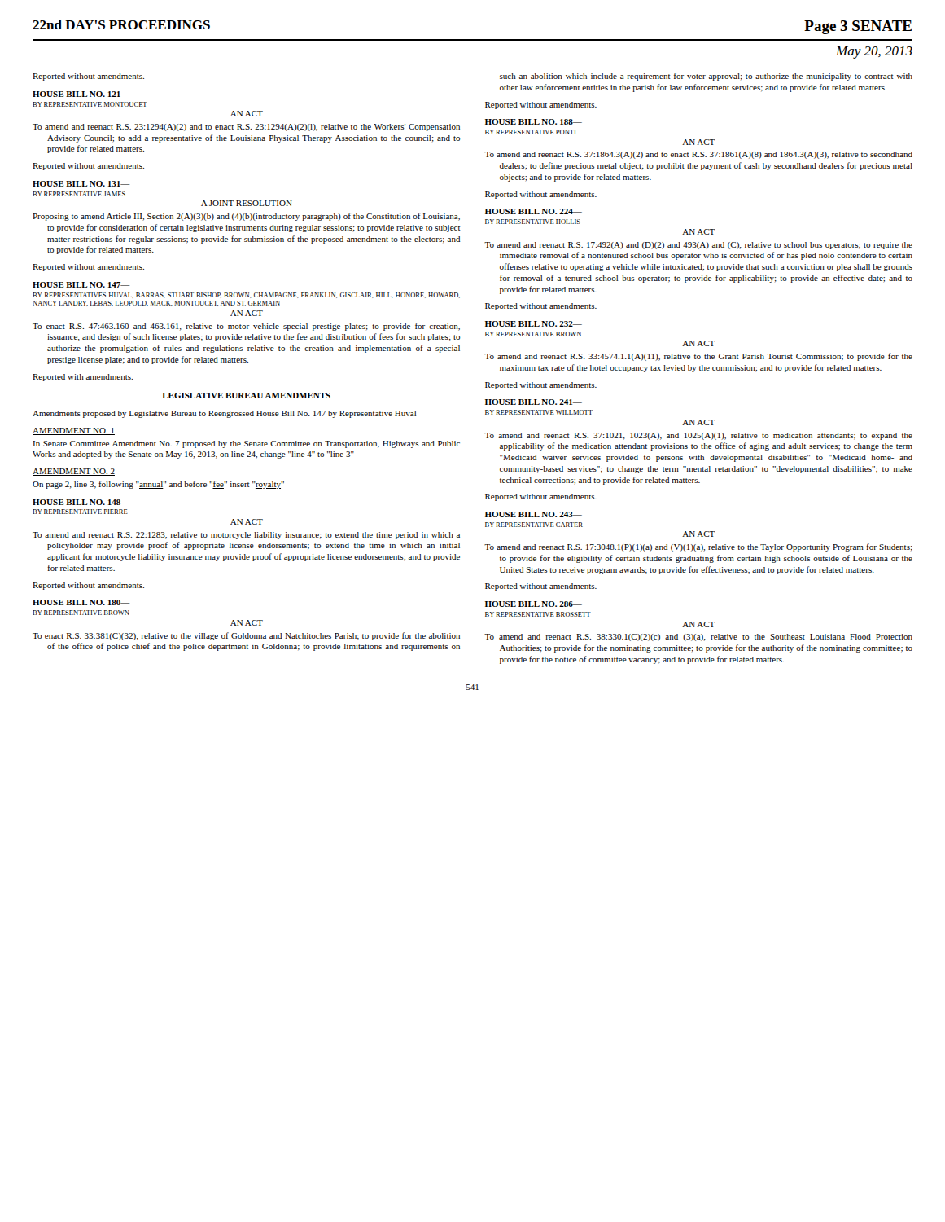22nd DAY'S PROCEEDINGS
Page 3 SENATE
May 20, 2013
Reported without amendments.
HOUSE BILL NO. 121—
BY REPRESENTATIVE MONTOUCET
AN ACT
To amend and reenact R.S. 23:1294(A)(2) and to enact R.S. 23:1294(A)(2)(l), relative to the Workers' Compensation Advisory Council; to add a representative of the Louisiana Physical Therapy Association to the council; and to provide for related matters.
Reported without amendments.
HOUSE BILL NO. 131—
BY REPRESENTATIVE JAMES
A JOINT RESOLUTION
Proposing to amend Article III, Section 2(A)(3)(b) and (4)(b)(introductory paragraph) of the Constitution of Louisiana, to provide for consideration of certain legislative instruments during regular sessions; to provide relative to subject matter restrictions for regular sessions; to provide for submission of the proposed amendment to the electors; and to provide for related matters.
Reported without amendments.
HOUSE BILL NO. 147—
BY REPRESENTATIVES HUVAL, BARRAS, STUART BISHOP, BROWN, CHAMPAGNE, FRANKLIN, GISCLAIR, HILL, HONORE, HOWARD, NANCY LANDRY, LEBAS, LEOPOLD, MACK, MONTOUCET, AND ST. GERMAIN
AN ACT
To enact R.S. 47:463.160 and 463.161, relative to motor vehicle special prestige plates; to provide for creation, issuance, and design of such license plates; to provide relative to the fee and distribution of fees for such plates; to authorize the promulgation of rules and regulations relative to the creation and implementation of a special prestige license plate; and to provide for related matters.
Reported with amendments.
LEGISLATIVE BUREAU AMENDMENTS
Amendments proposed by Legislative Bureau to Reengrossed House Bill No. 147 by Representative Huval
AMENDMENT NO. 1
In Senate Committee Amendment No. 7 proposed by the Senate Committee on Transportation, Highways and Public Works and adopted by the Senate on May 16, 2013, on line 24, change "line 4" to "line 3"
AMENDMENT NO. 2
On page 2, line 3, following "annual" and before "fee" insert "royalty"
HOUSE BILL NO. 148—
BY REPRESENTATIVE PIERRE
AN ACT
To amend and reenact R.S. 22:1283, relative to motorcycle liability insurance; to extend the time period in which a policyholder may provide proof of appropriate license endorsements; to extend the time in which an initial applicant for motorcycle liability insurance may provide proof of appropriate license endorsements; and to provide for related matters.
Reported without amendments.
HOUSE BILL NO. 180—
BY REPRESENTATIVE BROWN
AN ACT
To enact R.S. 33:381(C)(32), relative to the village of Goldonna and Natchitoches Parish; to provide for the abolition of the office of police chief and the police department in Goldonna; to provide limitations and requirements on such an abolition which include a requirement for voter approval; to authorize the municipality to contract with other law enforcement entities in the parish for law enforcement services; and to provide for related matters.
Reported without amendments.
HOUSE BILL NO. 188—
BY REPRESENTATIVE PONTI
AN ACT
To amend and reenact R.S. 37:1864.3(A)(2) and to enact R.S. 37:1861(A)(8) and 1864.3(A)(3), relative to secondhand dealers; to define precious metal object; to prohibit the payment of cash by secondhand dealers for precious metal objects; and to provide for related matters.
Reported without amendments.
HOUSE BILL NO. 224—
BY REPRESENTATIVE HOLLIS
AN ACT
To amend and reenact R.S. 17:492(A) and (D)(2) and 493(A) and (C), relative to school bus operators; to require the immediate removal of a nontenured school bus operator who is convicted of or has pled nolo contendere to certain offenses relative to operating a vehicle while intoxicated; to provide that such a conviction or plea shall be grounds for removal of a tenured school bus operator; to provide for applicability; to provide an effective date; and to provide for related matters.
Reported without amendments.
HOUSE BILL NO. 232—
BY REPRESENTATIVE BROWN
AN ACT
To amend and reenact R.S. 33:4574.1.1(A)(11), relative to the Grant Parish Tourist Commission; to provide for the maximum tax rate of the hotel occupancy tax levied by the commission; and to provide for related matters.
Reported without amendments.
HOUSE BILL NO. 241—
BY REPRESENTATIVE WILLMOTT
AN ACT
To amend and reenact R.S. 37:1021, 1023(A), and 1025(A)(1), relative to medication attendants; to expand the applicability of the medication attendant provisions to the office of aging and adult services; to change the term "Medicaid waiver services provided to persons with developmental disabilities" to "Medicaid home- and community-based services"; to change the term "mental retardation" to "developmental disabilities"; to make technical corrections; and to provide for related matters.
Reported without amendments.
HOUSE BILL NO. 243—
BY REPRESENTATIVE CARTER
AN ACT
To amend and reenact R.S. 17:3048.1(P)(1)(a) and (V)(1)(a), relative to the Taylor Opportunity Program for Students; to provide for the eligibility of certain students graduating from certain high schools outside of Louisiana or the United States to receive program awards; to provide for effectiveness; and to provide for related matters.
Reported without amendments.
HOUSE BILL NO. 286—
BY REPRESENTATIVE BROSSETT
AN ACT
To amend and reenact R.S. 38:330.1(C)(2)(c) and (3)(a), relative to the Southeast Louisiana Flood Protection Authorities; to provide for the nominating committee; to provide for the authority of the nominating committee; to provide for the notice of committee vacancy; and to provide for related matters.
541